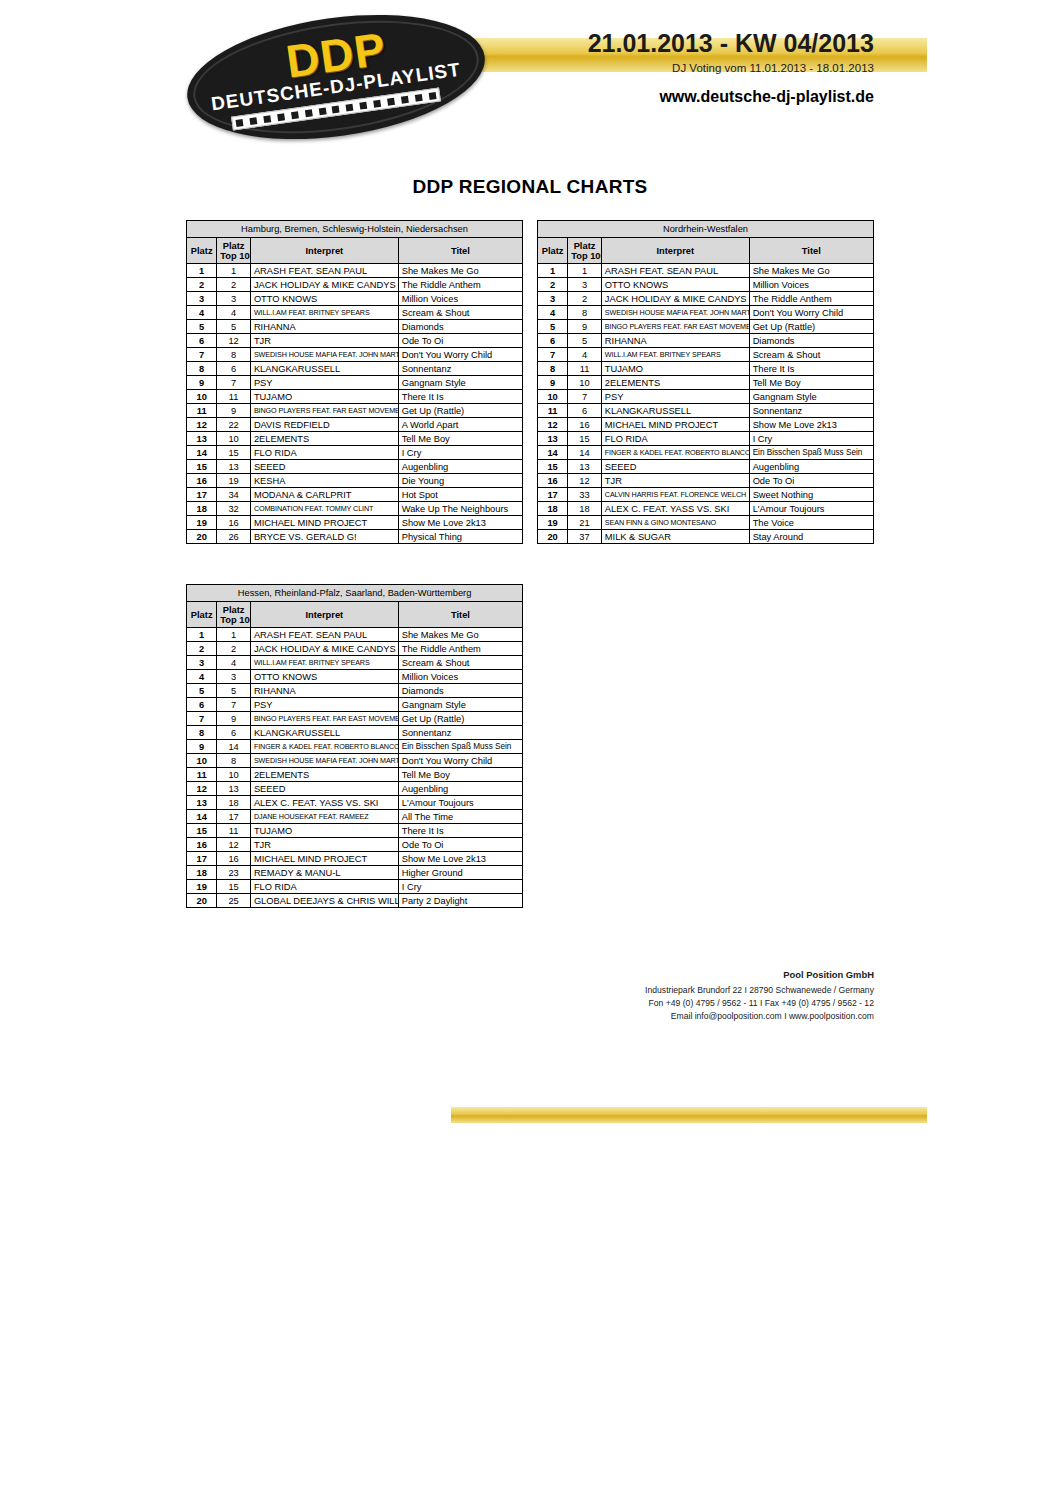DDP
DEUTSCHE-DJ-PLAYLIST
21.01.2013 - KW 04/2013
DJ Voting vom 11.01.2013 - 18.01.2013
www.deutsche-dj-playlist.de
DDP REGIONAL CHARTS
Hamburg, Bremen, Schleswig-Holstein, Niedersachsen
| Platz | Platz Top 100 | Interpret | Titel |
| --- | --- | --- | --- |
| 1 | 1 | ARASH FEAT. SEAN PAUL | She Makes Me Go |
| 2 | 2 | JACK HOLIDAY & MIKE CANDYS | The Riddle Anthem |
| 3 | 3 | OTTO KNOWS | Million Voices |
| 4 | 4 | WILL.I.AM FEAT. BRITNEY SPEARS | Scream & Shout |
| 5 | 5 | RIHANNA | Diamonds |
| 6 | 12 | TJR | Ode To Oi |
| 7 | 8 | SWEDISH HOUSE MAFIA FEAT. JOHN MARTIN | Don't You Worry Child |
| 8 | 6 | KLANGKARUSSELL | Sonnentanz |
| 9 | 7 | PSY | Gangnam Style |
| 10 | 11 | TUJAMO | There It Is |
| 11 | 9 | BINGO PLAYERS FEAT. FAR EAST MOVEMENT | Get Up (Rattle) |
| 12 | 22 | DAVIS REDFIELD | A World Apart |
| 13 | 10 | 2ELEMENTS | Tell Me Boy |
| 14 | 15 | FLO RIDA | I Cry |
| 15 | 13 | SEEED | Augenbling |
| 16 | 19 | KESHA | Die Young |
| 17 | 34 | MODANA & CARLPRIT | Hot Spot |
| 18 | 32 | COMBINATION FEAT. TOMMY CLINT | Wake Up The Neighbours |
| 19 | 16 | MICHAEL MIND PROJECT | Show Me Love 2k13 |
| 20 | 26 | BRYCE VS. GERALD G! | Physical Thing |
Nordrhein-Westfalen
| Platz | Platz Top 100 | Interpret | Titel |
| --- | --- | --- | --- |
| 1 | 1 | ARASH FEAT. SEAN PAUL | She Makes Me Go |
| 2 | 3 | OTTO KNOWS | Million Voices |
| 3 | 2 | JACK HOLIDAY & MIKE CANDYS | The Riddle Anthem |
| 4 | 8 | SWEDISH HOUSE MAFIA FEAT. JOHN MARTIN | Don't You Worry Child |
| 5 | 9 | BINGO PLAYERS FEAT. FAR EAST MOVEMENT | Get Up (Rattle) |
| 6 | 5 | RIHANNA | Diamonds |
| 7 | 4 | WILL.I.AM FEAT. BRITNEY SPEARS | Scream & Shout |
| 8 | 11 | TUJAMO | There It Is |
| 9 | 10 | 2ELEMENTS | Tell Me Boy |
| 10 | 7 | PSY | Gangnam Style |
| 11 | 6 | KLANGKARUSSELL | Sonnentanz |
| 12 | 16 | MICHAEL MIND PROJECT | Show Me Love 2k13 |
| 13 | 15 | FLO RIDA | I Cry |
| 14 | 14 | FINGER & KADEL FEAT. ROBERTO BLANCO | Ein Bisschen Spaß Muss Sein |
| 15 | 13 | SEEED | Augenbling |
| 16 | 12 | TJR | Ode To Oi |
| 17 | 33 | CALVIN HARRIS FEAT. FLORENCE WELCH | Sweet Nothing |
| 18 | 18 | ALEX C. FEAT. YASS VS. SKI | L'Amour Toujours |
| 19 | 21 | SEAN FINN & GINO MONTESANO | The Voice |
| 20 | 37 | MILK & SUGAR | Stay Around |
Hessen, Rheinland-Pfalz, Saarland, Baden-Württemberg
| Platz | Platz Top 100 | Interpret | Titel |
| --- | --- | --- | --- |
| 1 | 1 | ARASH FEAT. SEAN PAUL | She Makes Me Go |
| 2 | 2 | JACK HOLIDAY & MIKE CANDYS | The Riddle Anthem |
| 3 | 4 | WILL.I.AM FEAT. BRITNEY SPEARS | Scream & Shout |
| 4 | 3 | OTTO KNOWS | Million Voices |
| 5 | 5 | RIHANNA | Diamonds |
| 6 | 7 | PSY | Gangnam Style |
| 7 | 9 | BINGO PLAYERS FEAT. FAR EAST MOVEMENT | Get Up (Rattle) |
| 8 | 6 | KLANGKARUSSELL | Sonnentanz |
| 9 | 14 | FINGER & KADEL FEAT. ROBERTO BLANCO | Ein Bisschen Spaß Muss Sein |
| 10 | 8 | SWEDISH HOUSE MAFIA FEAT. JOHN MARTIN | Don't You Worry Child |
| 11 | 10 | 2ELEMENTS | Tell Me Boy |
| 12 | 13 | SEEED | Augenbling |
| 13 | 18 | ALEX C. FEAT. YASS VS. SKI | L'Amour Toujours |
| 14 | 17 | DJANE HOUSEKAT FEAT. RAMEEZ | All The Time |
| 15 | 11 | TUJAMO | There It Is |
| 16 | 12 | TJR | Ode To Oi |
| 17 | 16 | MICHAEL MIND PROJECT | Show Me Love 2k13 |
| 18 | 23 | REMADY & MANU-L | Higher Ground |
| 19 | 15 | FLO RIDA | I Cry |
| 20 | 25 | GLOBAL DEEJAYS & CHRIS WILLIS | Party 2 Daylight |
Pool Position GmbH
Industriepark Brundorf 22 I 28790 Schwanewede / Germany
Fon +49 (0) 4795 / 9562 - 11 I Fax +49 (0) 4795 / 9562 - 12
Email info@poolposition.com I www.poolposition.com